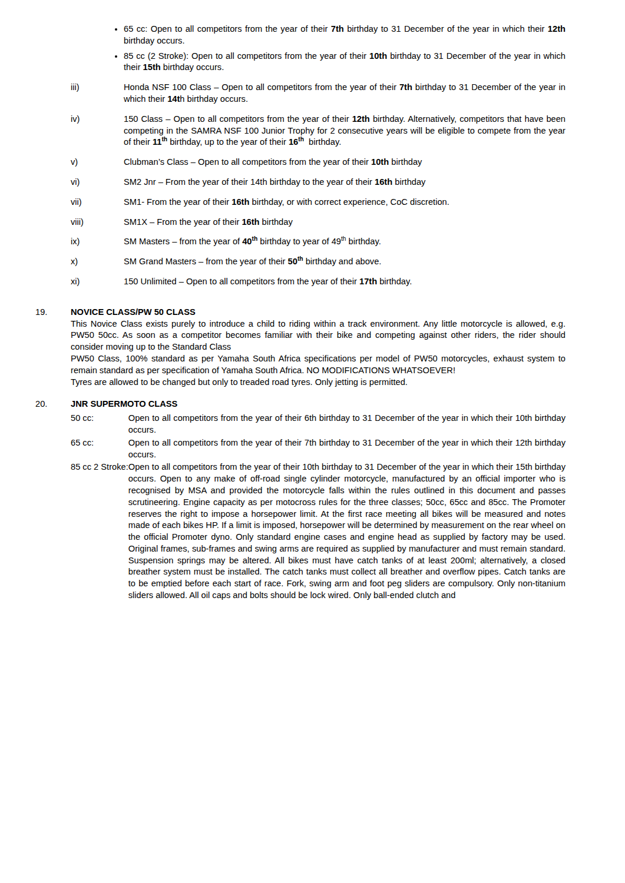65 cc: Open to all competitors from the year of their 7th birthday to 31 December of the year in which their 12th birthday occurs.
85 cc (2 Stroke): Open to all competitors from the year of their 10th birthday to 31 December of the year in which their 15th birthday occurs.
| iii) | Honda NSF 100 Class – Open to all competitors from the year of their 7th birthday to 31 December of the year in which their 14t h birthday occurs. |
| iv) | 150 Class – Open to all competitors from the year of their 12th birthday. Alternatively, competitors that have been competing in the SAMRA NSF 100 Junior Trophy for 2 consecutive years will be eligible to compete from the year of their 11 th birthday, up to the year of their 16 th birthday. |
| v) | Clubman’s Class – Open to all competitors from the year of their 10th birthday |
| vi) | SM2 Jnr – From the year of their 14th birthday to the year of their 16th birthday |
| vii) | SM1- From the year of their 16th birthday, or with correct experience, CoC discretion. |
| viii) | SM1X – From the year of their 16th birthday |
| ix) | SM Masters – from the year of 40 th birthday to year of 49 th birthday. |
| x) | SM Grand Masters – from the year of their 50 th birthday and above. |
| xi) | 150 Unlimited – Open to all competitors from the year of their 17th birthday. |
| 19. | NOVICE CLASS/PW 50 CLASS This Novice Class exists purely to introduce a child to riding within a track environment. Any little motorcycle is allowed, e.g. PW50 50cc. As soon as a competitor becomes familiar with their bike and competing against other riders, the rider should consider moving up to the Standard Class PW50 Class, 100% standard as per Yamaha South Africa specifications per model of PW50 motorcycles, exhaust system to remain standard as per specification of Yamaha South Africa. NO MODIFICATIONS WHATSOEVER! Tyres are allowed to be changed but only to treaded road tyres. Only jetting is permitted. |
| 20. | JNR SUPERMOTO CLASS / 50 cc: / Open to all competitors from the year of their 6th birthday to 31 December of the year in which their 10th birthday occurs. / / 65 cc: / Open to all competitors from the year of their 7th birthday to 31 December of the year in which their 12th birthday occurs. / / 85 cc 2 Stroke: / Open to all competitors from the year of their 10th birthday to 31 December of the year in which their 15th birthday occurs. Open to any make of off-road single cylinder motorcycle, manufactured by an official importer who is recognised by MSA and provided the motorcycle falls within the rules outlined in this document and passes scrutineering. Engine capacity as per motocross rules for the three classes; 50cc, 65cc and 85cc. The Promoter reserves the right to impose a horsepower limit. At the first race meeting all bikes will be measured and notes made of each bikes HP. If a limit is imposed, horsepower will be determined by measurement on the rear wheel on the official Promoter dyno. Only standard engine cases and engine head as supplied by factory may be used. Original frames, sub-frames and swing arms are required as supplied by manufacturer and must remain standard. Suspension springs may be altered. All bikes must have catch tanks of at least 200ml; alternatively, a closed breather system must be installed. The catch tanks must collect all breather and overflow pipes. Catch tanks are to be emptied before each start of race. Fork, swing arm and foot peg sliders are compulsory. Only non-titanium sliders allowed. All oil caps and bolts should be lock wired. Only ball-ended clutch and / |